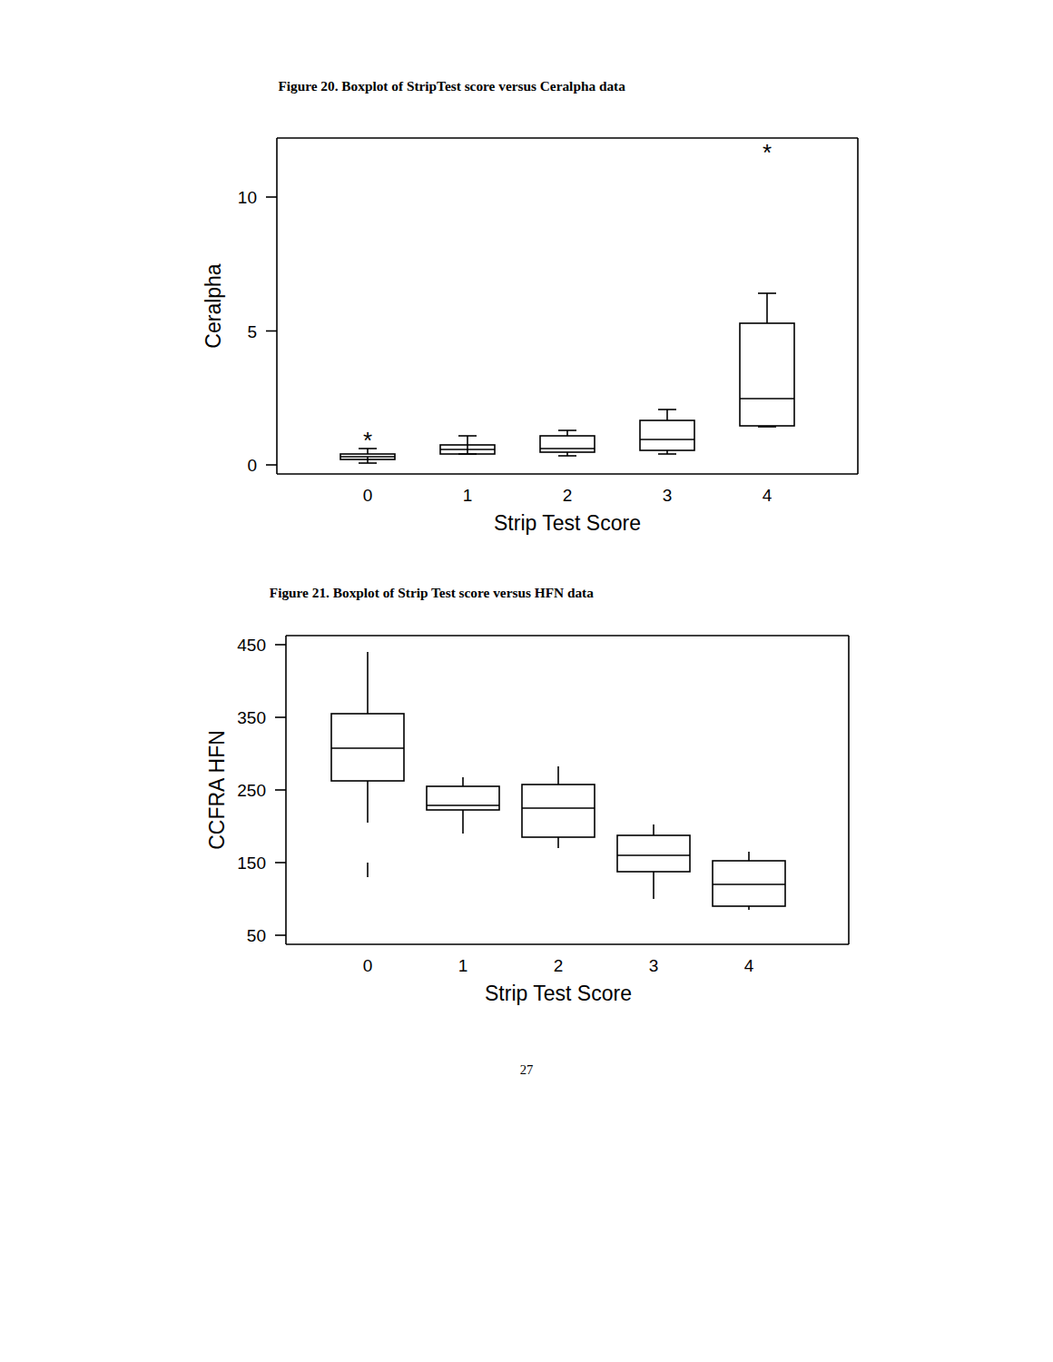Figure 20. Boxplot of StripTest score versus Ceralpha data
Plot geometry: Frame: x 120..760 , y 30..400 Y scale: value 0 -> y=390 ; value 10 -> y=95 (29.5 px per unit) X categories at x = 220, 330, 440, 550, 660 0 5 10 Ceralpha * * 0 1 2 3 4 Strip Test Score
Figure 21. Boxplot of Strip Test score versus HFN data
Plot geometry: Frame: x 120..740 , y 20..360 Y scale: 50 -> y=350 ; 450 -> y=30 (0.8 px per unit) X categories at x = 210, 315, 420, 525, 630 450 350 250 150 50 CCFRA HFN 0 1 2 3 4 Strip Test Score
27